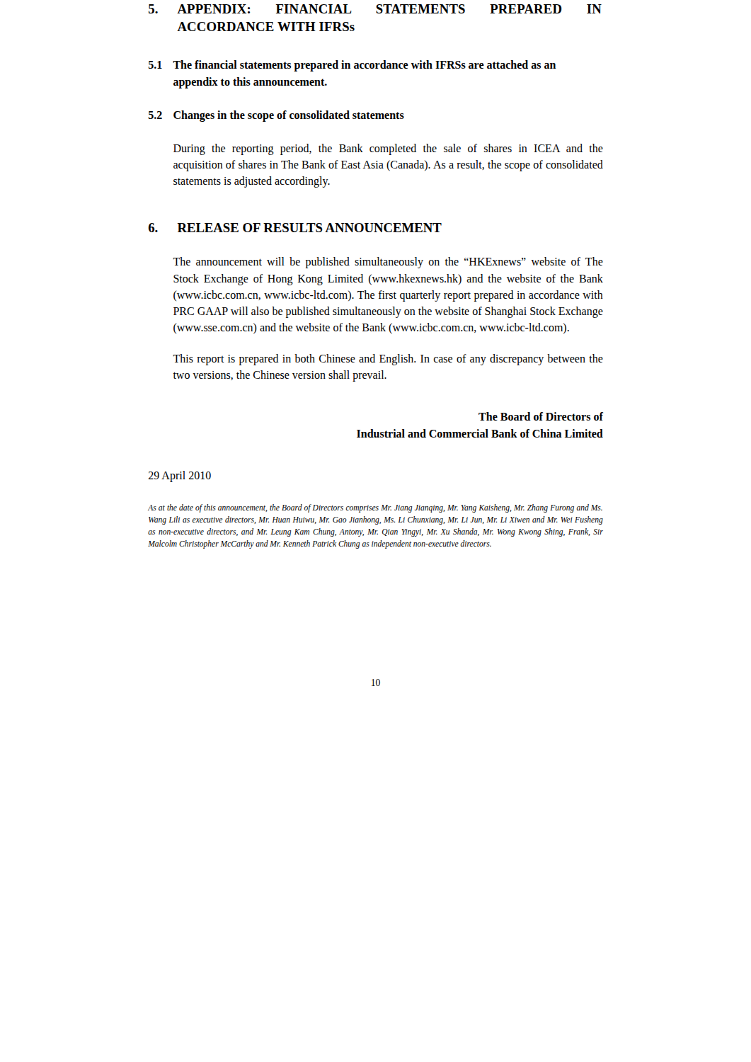5. APPENDIX: FINANCIAL STATEMENTS PREPARED IN ACCORDANCE WITH IFRSs
5.1 The financial statements prepared in accordance with IFRSs are attached as an appendix to this announcement.
5.2 Changes in the scope of consolidated statements
During the reporting period, the Bank completed the sale of shares in ICEA and the acquisition of shares in The Bank of East Asia (Canada). As a result, the scope of consolidated statements is adjusted accordingly.
6. RELEASE OF RESULTS ANNOUNCEMENT
The announcement will be published simultaneously on the “HKExnews” website of The Stock Exchange of Hong Kong Limited (www.hkexnews.hk) and the website of the Bank (www.icbc.com.cn, www.icbc-ltd.com). The first quarterly report prepared in accordance with PRC GAAP will also be published simultaneously on the website of Shanghai Stock Exchange (www.sse.com.cn) and the website of the Bank (www.icbc.com.cn, www.icbc-ltd.com).
This report is prepared in both Chinese and English. In case of any discrepancy between the two versions, the Chinese version shall prevail.
The Board of Directors of
Industrial and Commercial Bank of China Limited
29 April 2010
As at the date of this announcement, the Board of Directors comprises Mr. Jiang Jianqing, Mr. Yang Kaisheng, Mr. Zhang Furong and Ms. Wang Lili as executive directors, Mr. Huan Huiwu, Mr. Gao Jianhong, Ms. Li Chunxiang, Mr. Li Jun, Mr. Li Xiwen and Mr. Wei Fusheng as non-executive directors, and Mr. Leung Kam Chung, Antony, Mr. Qian Yingyi, Mr. Xu Shanda, Mr. Wong Kwong Shing, Frank, Sir Malcolm Christopher McCarthy and Mr. Kenneth Patrick Chung as independent non-executive directors.
10